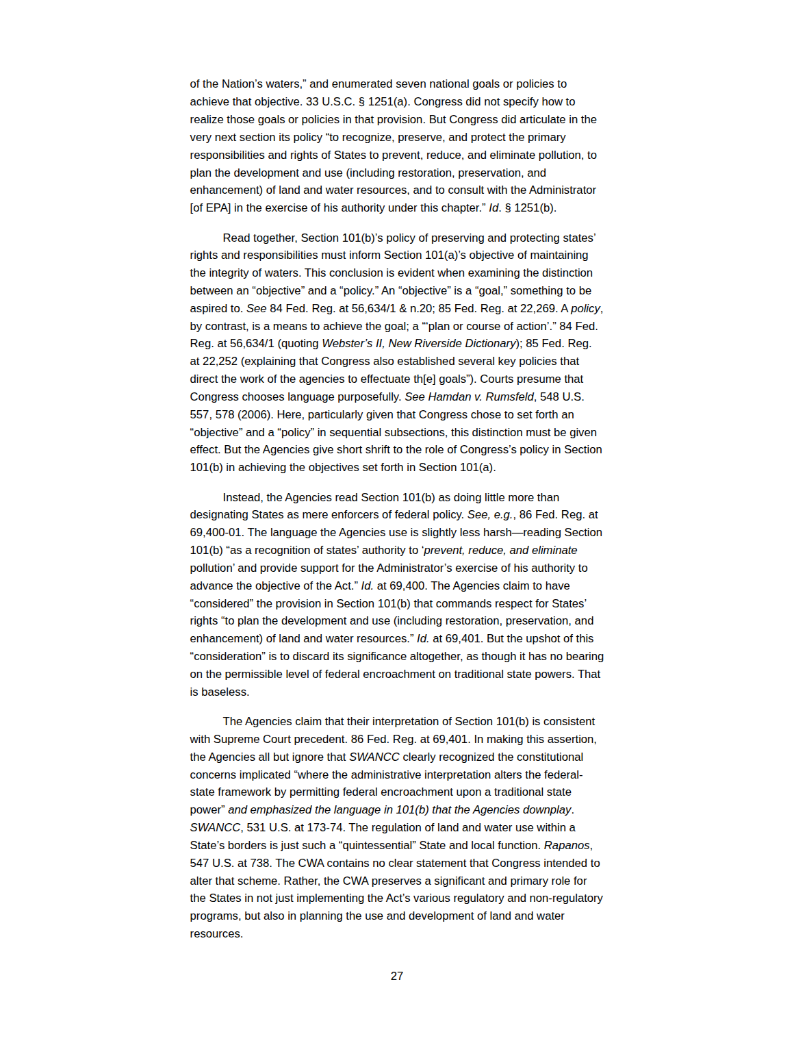of the Nation’s waters,” and enumerated seven national goals or policies to achieve that objective. 33 U.S.C. § 1251(a). Congress did not specify how to realize those goals or policies in that provision. But Congress did articulate in the very next section its policy “to recognize, preserve, and protect the primary responsibilities and rights of States to prevent, reduce, and eliminate pollution, to plan the development and use (including restoration, preservation, and enhancement) of land and water resources, and to consult with the Administrator [of EPA] in the exercise of his authority under this chapter.” Id. § 1251(b).
Read together, Section 101(b)’s policy of preserving and protecting states’ rights and responsibilities must inform Section 101(a)’s objective of maintaining the integrity of waters. This conclusion is evident when examining the distinction between an “objective” and a “policy.” An “objective” is a “goal,” something to be aspired to. See 84 Fed. Reg. at 56,634/1 & n.20; 85 Fed. Reg. at 22,269. A policy, by contrast, is a means to achieve the goal; a “‘plan or course of action’.” 84 Fed. Reg. at 56,634/1 (quoting Webster’s II, New Riverside Dictionary); 85 Fed. Reg. at 22,252 (explaining that Congress also established several key policies that direct the work of the agencies to effectuate th[e] goals”). Courts presume that Congress chooses language purposefully. See Hamdan v. Rumsfeld, 548 U.S. 557, 578 (2006). Here, particularly given that Congress chose to set forth an “objective” and a “policy” in sequential subsections, this distinction must be given effect. But the Agencies give short shrift to the role of Congress’s policy in Section 101(b) in achieving the objectives set forth in Section 101(a).
Instead, the Agencies read Section 101(b) as doing little more than designating States as mere enforcers of federal policy. See, e.g., 86 Fed. Reg. at 69,400-01. The language the Agencies use is slightly less harsh—reading Section 101(b) “as a recognition of states’ authority to ‘prevent, reduce, and eliminate pollution’ and provide support for the Administrator’s exercise of his authority to advance the objective of the Act.” Id. at 69,400. The Agencies claim to have “considered” the provision in Section 101(b) that commands respect for States’ rights “to plan the development and use (including restoration, preservation, and enhancement) of land and water resources.” Id. at 69,401. But the upshot of this “consideration” is to discard its significance altogether, as though it has no bearing on the permissible level of federal encroachment on traditional state powers. That is baseless.
The Agencies claim that their interpretation of Section 101(b) is consistent with Supreme Court precedent. 86 Fed. Reg. at 69,401. In making this assertion, the Agencies all but ignore that SWANCC clearly recognized the constitutional concerns implicated “where the administrative interpretation alters the federal-state framework by permitting federal encroachment upon a traditional state power” and emphasized the language in 101(b) that the Agencies downplay. SWANCC, 531 U.S. at 173-74. The regulation of land and water use within a State’s borders is just such a “quintessential” State and local function. Rapanos, 547 U.S. at 738. The CWA contains no clear statement that Congress intended to alter that scheme. Rather, the CWA preserves a significant and primary role for the States in not just implementing the Act’s various regulatory and non-regulatory programs, but also in planning the use and development of land and water resources.
27